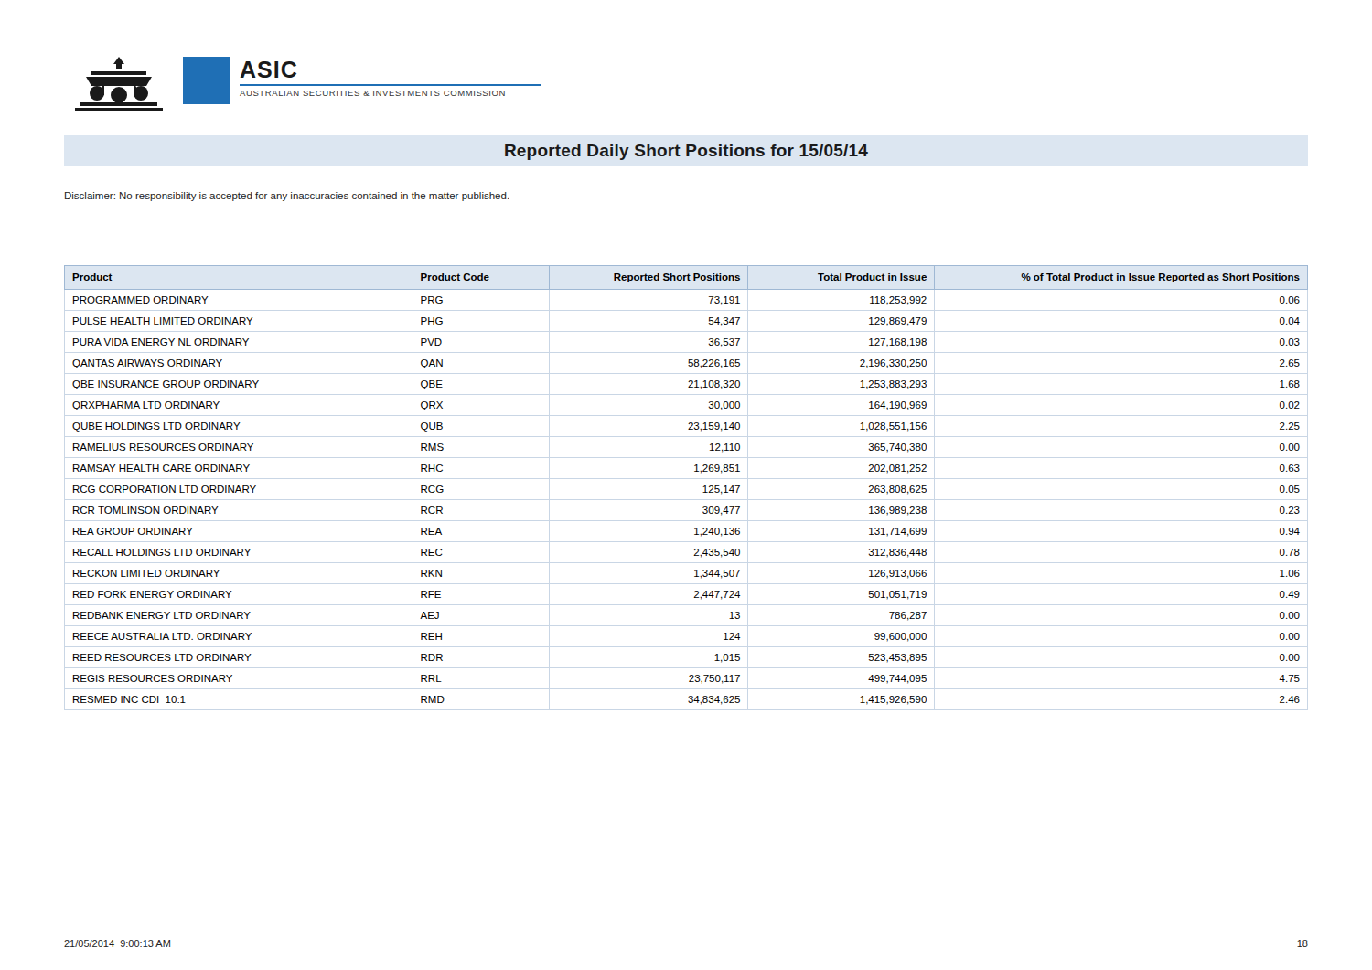ASIC
AUSTRALIAN SECURITIES & INVESTMENTS COMMISSION
Reported Daily Short Positions for 15/05/14
Disclaimer: No responsibility is accepted for any inaccuracies contained in the matter published.
| Product | Product Code | Reported Short Positions | Total Product in Issue | % of Total Product in Issue Reported as Short Positions |
| --- | --- | --- | --- | --- |
| PROGRAMMED ORDINARY | PRG | 73,191 | 118,253,992 | 0.06 |
| PULSE HEALTH LIMITED ORDINARY | PHG | 54,347 | 129,869,479 | 0.04 |
| PURA VIDA ENERGY NL ORDINARY | PVD | 36,537 | 127,168,198 | 0.03 |
| QANTAS AIRWAYS ORDINARY | QAN | 58,226,165 | 2,196,330,250 | 2.65 |
| QBE INSURANCE GROUP ORDINARY | QBE | 21,108,320 | 1,253,883,293 | 1.68 |
| QRXPHARMA LTD ORDINARY | QRX | 30,000 | 164,190,969 | 0.02 |
| QUBE HOLDINGS LTD ORDINARY | QUB | 23,159,140 | 1,028,551,156 | 2.25 |
| RAMELIUS RESOURCES ORDINARY | RMS | 12,110 | 365,740,380 | 0.00 |
| RAMSAY HEALTH CARE ORDINARY | RHC | 1,269,851 | 202,081,252 | 0.63 |
| RCG CORPORATION LTD ORDINARY | RCG | 125,147 | 263,808,625 | 0.05 |
| RCR TOMLINSON ORDINARY | RCR | 309,477 | 136,989,238 | 0.23 |
| REA GROUP ORDINARY | REA | 1,240,136 | 131,714,699 | 0.94 |
| RECALL HOLDINGS LTD ORDINARY | REC | 2,435,540 | 312,836,448 | 0.78 |
| RECKON LIMITED ORDINARY | RKN | 1,344,507 | 126,913,066 | 1.06 |
| RED FORK ENERGY ORDINARY | RFE | 2,447,724 | 501,051,719 | 0.49 |
| REDBANK ENERGY LTD ORDINARY | AEJ | 13 | 786,287 | 0.00 |
| REECE AUSTRALIA LTD. ORDINARY | REH | 124 | 99,600,000 | 0.00 |
| REED RESOURCES LTD ORDINARY | RDR | 1,015 | 523,453,895 | 0.00 |
| REGIS RESOURCES ORDINARY | RRL | 23,750,117 | 499,744,095 | 4.75 |
| RESMED INC CDI 10:1 | RMD | 34,834,625 | 1,415,926,590 | 2.46 |
21/05/2014 9:00:13 AM 18